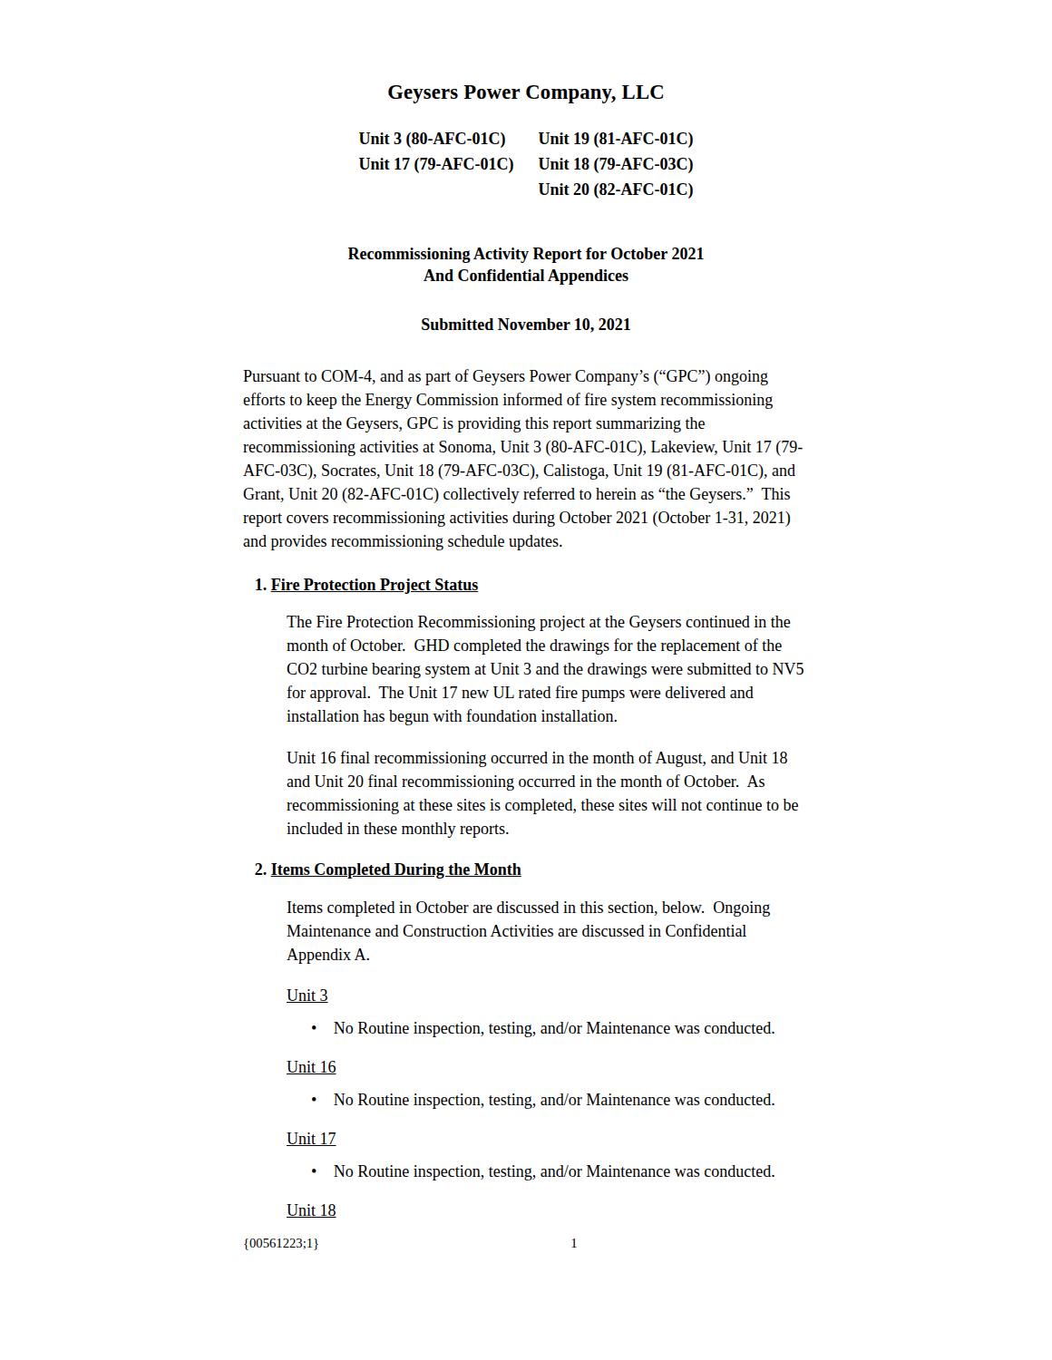Geysers Power Company, LLC
| Unit 3 (80-AFC-01C) | Unit 19 (81-AFC-01C) |
| Unit 17 (79-AFC-01C) | Unit 18 (79-AFC-03C) |
| | Unit 20 (82-AFC-01C) |
Recommissioning Activity Report for October 2021
And Confidential Appendices
Submitted November 10, 2021
Pursuant to COM-4, and as part of Geysers Power Company’s (“GPC”) ongoing efforts to keep the Energy Commission informed of fire system recommissioning activities at the Geysers, GPC is providing this report summarizing the recommissioning activities at Sonoma, Unit 3 (80-AFC-01C), Lakeview, Unit 17 (79-AFC-03C), Socrates, Unit 18 (79-AFC-03C), Calistoga, Unit 19 (81-AFC-01C), and Grant, Unit 20 (82-AFC-01C) collectively referred to herein as “the Geysers.” This report covers recommissioning activities during October 2021 (October 1-31, 2021) and provides recommissioning schedule updates.
Fire Protection Project Status
The Fire Protection Recommissioning project at the Geysers continued in the month of October. GHD completed the drawings for the replacement of the CO2 turbine bearing system at Unit 3 and the drawings were submitted to NV5 for approval. The Unit 17 new UL rated fire pumps were delivered and installation has begun with foundation installation.
Unit 16 final recommissioning occurred in the month of August, and Unit 18 and Unit 20 final recommissioning occurred in the month of October. As recommissioning at these sites is completed, these sites will not continue to be included in these monthly reports.
Items Completed During the Month
Items completed in October are discussed in this section, below. Ongoing Maintenance and Construction Activities are discussed in Confidential Appendix A.
Unit 3
No Routine inspection, testing, and/or Maintenance was conducted.
Unit 16
No Routine inspection, testing, and/or Maintenance was conducted.
Unit 17
No Routine inspection, testing, and/or Maintenance was conducted.
Unit 18
{00561223;1}
1